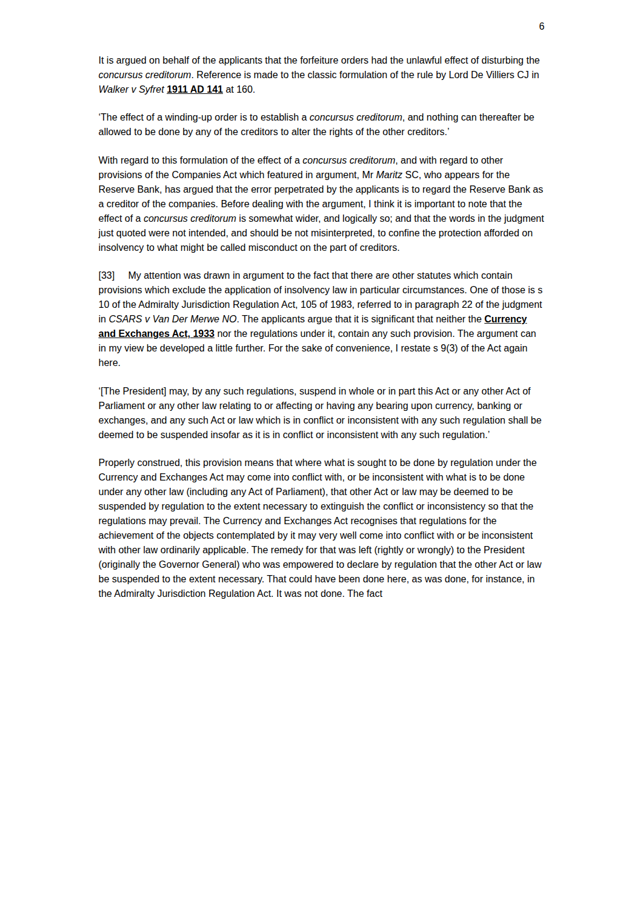6
It is argued on behalf of the applicants that the forfeiture orders had the unlawful effect of disturbing the concursus creditorum. Reference is made to the classic formulation of the rule by Lord De Villiers CJ in Walker v Syfret 1911 AD 141 at 160.
‘The effect of a winding-up order is to establish a concursus creditorum, and nothing can thereafter be allowed to be done by any of the creditors to alter the rights of the other creditors.’
With regard to this formulation of the effect of a concursus creditorum, and with regard to other provisions of the Companies Act which featured in argument, Mr Maritz SC, who appears for the Reserve Bank, has argued that the error perpetrated by the applicants is to regard the Reserve Bank as a creditor of the companies. Before dealing with the argument, I think it is important to note that the effect of a concursus creditorum is somewhat wider, and logically so; and that the words in the judgment just quoted were not intended, and should be not misinterpreted, to confine the protection afforded on insolvency to what might be called misconduct on the part of creditors.
[33] My attention was drawn in argument to the fact that there are other statutes which contain provisions which exclude the application of insolvency law in particular circumstances. One of those is s 10 of the Admiralty Jurisdiction Regulation Act, 105 of 1983, referred to in paragraph 22 of the judgment in CSARS v Van Der Merwe NO. The applicants argue that it is significant that neither the Currency and Exchanges Act, 1933 nor the regulations under it, contain any such provision. The argument can in my view be developed a little further. For the sake of convenience, I restate s 9(3) of the Act again here.
‘[The President] may, by any such regulations, suspend in whole or in part this Act or any other Act of Parliament or any other law relating to or affecting or having any bearing upon currency, banking or exchanges, and any such Act or law which is in conflict or inconsistent with any such regulation shall be deemed to be suspended insofar as it is in conflict or inconsistent with any such regulation.’
Properly construed, this provision means that where what is sought to be done by regulation under the Currency and Exchanges Act may come into conflict with, or be inconsistent with what is to be done under any other law (including any Act of Parliament), that other Act or law may be deemed to be suspended by regulation to the extent necessary to extinguish the conflict or inconsistency so that the regulations may prevail. The Currency and Exchanges Act recognises that regulations for the achievement of the objects contemplated by it may very well come into conflict with or be inconsistent with other law ordinarily applicable. The remedy for that was left (rightly or wrongly) to the President (originally the Governor General) who was empowered to declare by regulation that the other Act or law be suspended to the extent necessary. That could have been done here, as was done, for instance, in the Admiralty Jurisdiction Regulation Act. It was not done. The fact